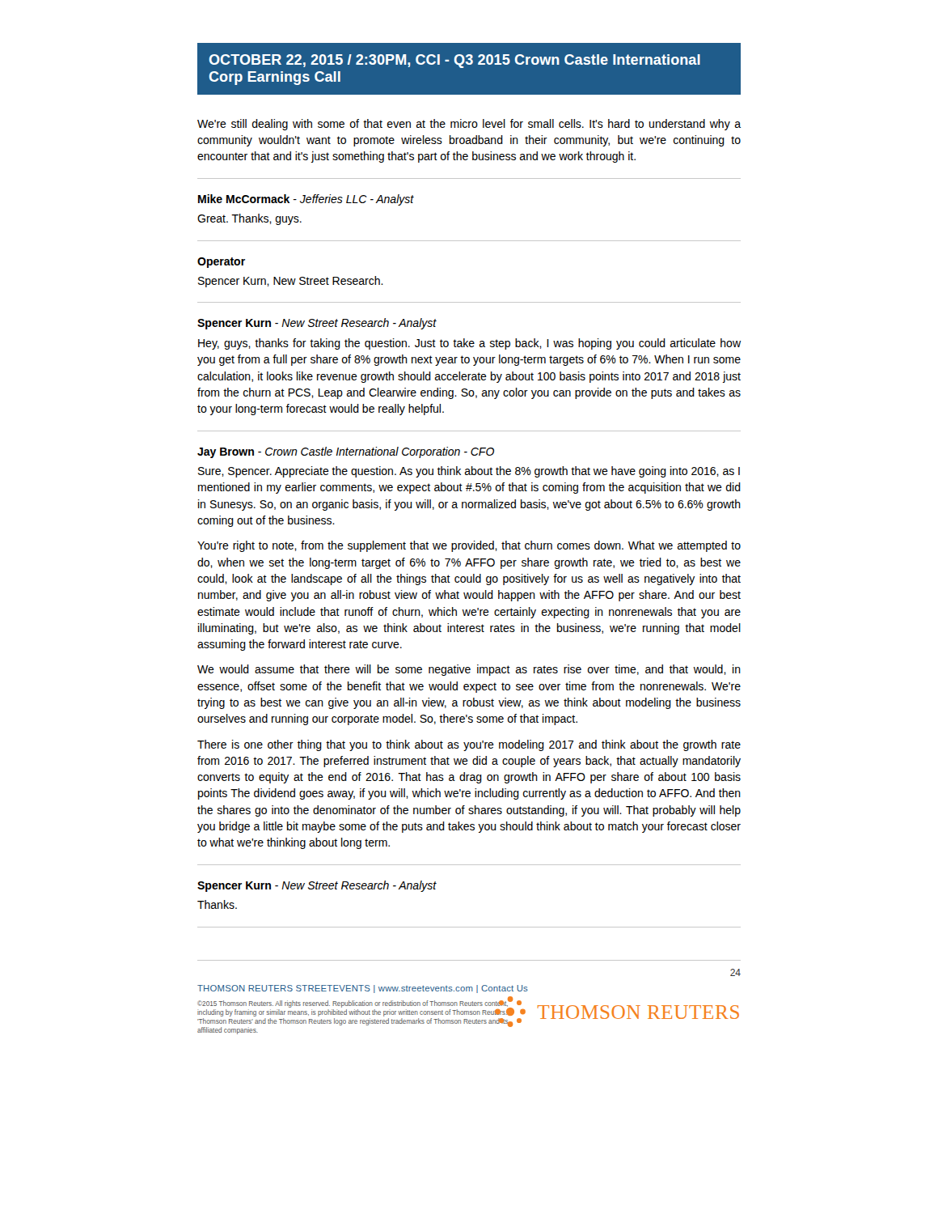OCTOBER 22, 2015 / 2:30PM, CCI - Q3 2015 Crown Castle International Corp Earnings Call
We're still dealing with some of that even at the micro level for small cells. It's hard to understand why a community wouldn't want to promote wireless broadband in their community, but we're continuing to encounter that and it's just something that's part of the business and we work through it.
Mike McCormack - Jefferies LLC - Analyst
Great. Thanks, guys.
Operator
Spencer Kurn, New Street Research.
Spencer Kurn - New Street Research - Analyst
Hey, guys, thanks for taking the question. Just to take a step back, I was hoping you could articulate how you get from a full per share of 8% growth next year to your long-term targets of 6% to 7%. When I run some calculation, it looks like revenue growth should accelerate by about 100 basis points into 2017 and 2018 just from the churn at PCS, Leap and Clearwire ending. So, any color you can provide on the puts and takes as to your long-term forecast would be really helpful.
Jay Brown - Crown Castle International Corporation - CFO
Sure, Spencer. Appreciate the question. As you think about the 8% growth that we have going into 2016, as I mentioned in my earlier comments, we expect about #.5% of that is coming from the acquisition that we did in Sunesys. So, on an organic basis, if you will, or a normalized basis, we've got about 6.5% to 6.6% growth coming out of the business.
You're right to note, from the supplement that we provided, that churn comes down. What we attempted to do, when we set the long-term target of 6% to 7% AFFO per share growth rate, we tried to, as best we could, look at the landscape of all the things that could go positively for us as well as negatively into that number, and give you an all-in robust view of what would happen with the AFFO per share. And our best estimate would include that runoff of churn, which we're certainly expecting in nonrenewals that you are illuminating, but we're also, as we think about interest rates in the business, we're running that model assuming the forward interest rate curve.
We would assume that there will be some negative impact as rates rise over time, and that would, in essence, offset some of the benefit that we would expect to see over time from the nonrenewals. We're trying to as best we can give you an all-in view, a robust view, as we think about modeling the business ourselves and running our corporate model. So, there's some of that impact.
There is one other thing that you to think about as you're modeling 2017 and think about the growth rate from 2016 to 2017. The preferred instrument that we did a couple of years back, that actually mandatorily converts to equity at the end of 2016. That has a drag on growth in AFFO per share of about 100 basis points The dividend goes away, if you will, which we're including currently as a deduction to AFFO. And then the shares go into the denominator of the number of shares outstanding, if you will. That probably will help you bridge a little bit maybe some of the puts and takes you should think about to match your forecast closer to what we're thinking about long term.
Spencer Kurn - New Street Research - Analyst
Thanks.
24
THOMSON REUTERS STREETEVENTS | www.streetevents.com | Contact Us
©2015 Thomson Reuters. All rights reserved. Republication or redistribution of Thomson Reuters content, including by framing or similar means, is prohibited without the prior written consent of Thomson Reuters. 'Thomson Reuters' and the Thomson Reuters logo are registered trademarks of Thomson Reuters and its affiliated companies.
THOMSON REUTERS